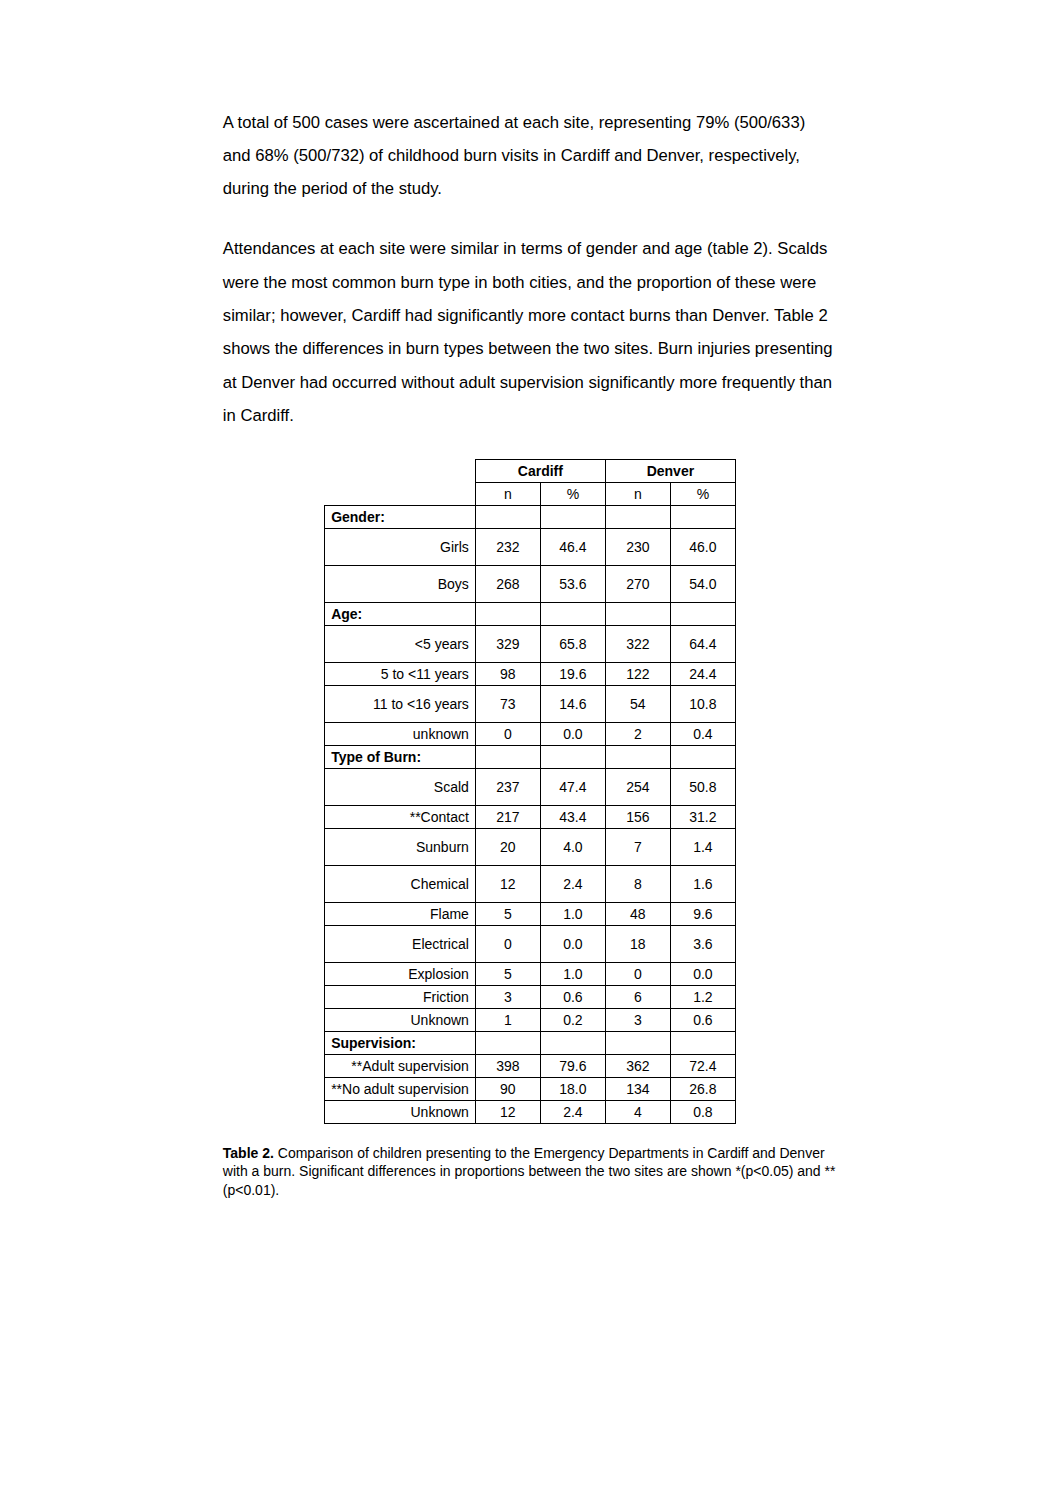A total of 500 cases were ascertained at each site, representing 79% (500/633) and 68% (500/732) of childhood burn visits in Cardiff and Denver, respectively, during the period of the study.
Attendances at each site were similar in terms of gender and age (table 2). Scalds were the most common burn type in both cities, and the proportion of these were similar; however, Cardiff had significantly more contact burns than Denver. Table 2 shows the differences in burn types between the two sites. Burn injuries presenting at Denver had occurred without adult supervision significantly more frequently than in Cardiff.
| | Cardiff | Denver |
| | n | % | n | % |
| Gender: | | | | |
| Girls | 232 | 46.4 | 230 | 46.0 |
| Boys | 268 | 53.6 | 270 | 54.0 |
| Age: | | | | |
| <5 years | 329 | 65.8 | 322 | 64.4 |
| 5 to <11 years | 98 | 19.6 | 122 | 24.4 |
| 11 to <16 years | 73 | 14.6 | 54 | 10.8 |
| unknown | 0 | 0.0 | 2 | 0.4 |
| Type of Burn: | | | | |
| Scald | 237 | 47.4 | 254 | 50.8 |
| **Contact | 217 | 43.4 | 156 | 31.2 |
| Sunburn | 20 | 4.0 | 7 | 1.4 |
| Chemical | 12 | 2.4 | 8 | 1.6 |
| Flame | 5 | 1.0 | 48 | 9.6 |
| Electrical | 0 | 0.0 | 18 | 3.6 |
| Explosion | 5 | 1.0 | 0 | 0.0 |
| Friction | 3 | 0.6 | 6 | 1.2 |
| Unknown | 1 | 0.2 | 3 | 0.6 |
| Supervision: | | | | |
| **Adult supervision | 398 | 79.6 | 362 | 72.4 |
| **No adult supervision | 90 | 18.0 | 134 | 26.8 |
| Unknown | 12 | 2.4 | 4 | 0.8 |
Table 2. Comparison of children presenting to the Emergency Departments in Cardiff and Denver with a burn. Significant differences in proportions between the two sites are shown *(p<0.05) and **(p<0.01).